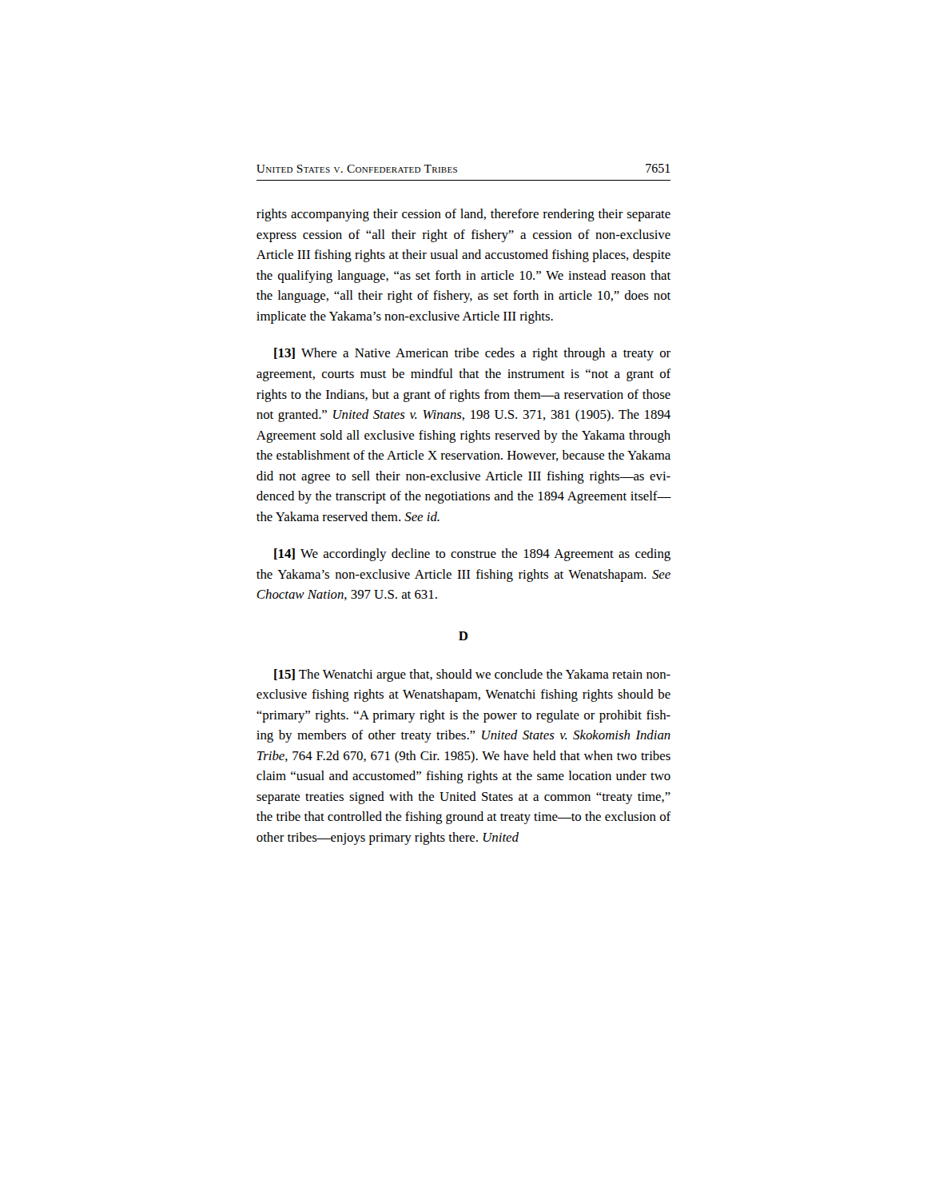United States v. Confederated Tribes 7651
rights accompanying their cession of land, therefore rendering their separate express cession of “all their right of fishery” a cession of non-exclusive Article III fishing rights at their usual and accustomed fishing places, despite the qualifying language, “as set forth in article 10.” We instead reason that the language, “all their right of fishery, as set forth in article 10,” does not implicate the Yakama’s non-exclusive Article III rights.
[13] Where a Native American tribe cedes a right through a treaty or agreement, courts must be mindful that the instrument is “not a grant of rights to the Indians, but a grant of rights from them—a reservation of those not granted.” United States v. Winans, 198 U.S. 371, 381 (1905). The 1894 Agreement sold all exclusive fishing rights reserved by the Yakama through the establishment of the Article X reservation. However, because the Yakama did not agree to sell their non-exclusive Article III fishing rights—as evidenced by the transcript of the negotiations and the 1894 Agreement itself—the Yakama reserved them. See id.
[14] We accordingly decline to construe the 1894 Agreement as ceding the Yakama’s non-exclusive Article III fishing rights at Wenatshapam. See Choctaw Nation, 397 U.S. at 631.
D
[15] The Wenatchi argue that, should we conclude the Yakama retain non-exclusive fishing rights at Wenatshapam, Wenatchi fishing rights should be “primary” rights. “A primary right is the power to regulate or prohibit fishing by members of other treaty tribes.” United States v. Skokomish Indian Tribe, 764 F.2d 670, 671 (9th Cir. 1985). We have held that when two tribes claim “usual and accustomed” fishing rights at the same location under two separate treaties signed with the United States at a common “treaty time,” the tribe that controlled the fishing ground at treaty time—to the exclusion of other tribes—enjoys primary rights there. United